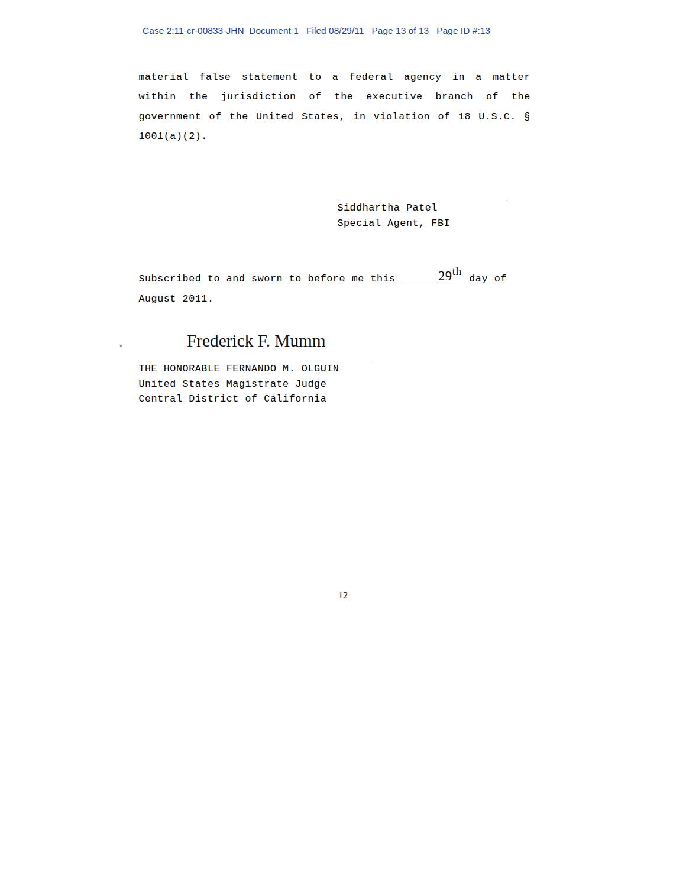Case 2:11-cr-00833-JHN Document 1 Filed 08/29/11 Page 13 of 13 Page ID #:13
material false statement to a federal agency in a matter within the jurisdiction of the executive branch of the government of the United States, in violation of 18 U.S.C. § 1001(a)(2).
     
Siddhartha Patel
Special Agent, FBI
Subscribed to and sworn to before me this 29th day of August 2011.
Frederick F. Mumm
THE HONORABLE FERNANDO M. OLGUIN
United States Magistrate Judge
Central District of California
*
12